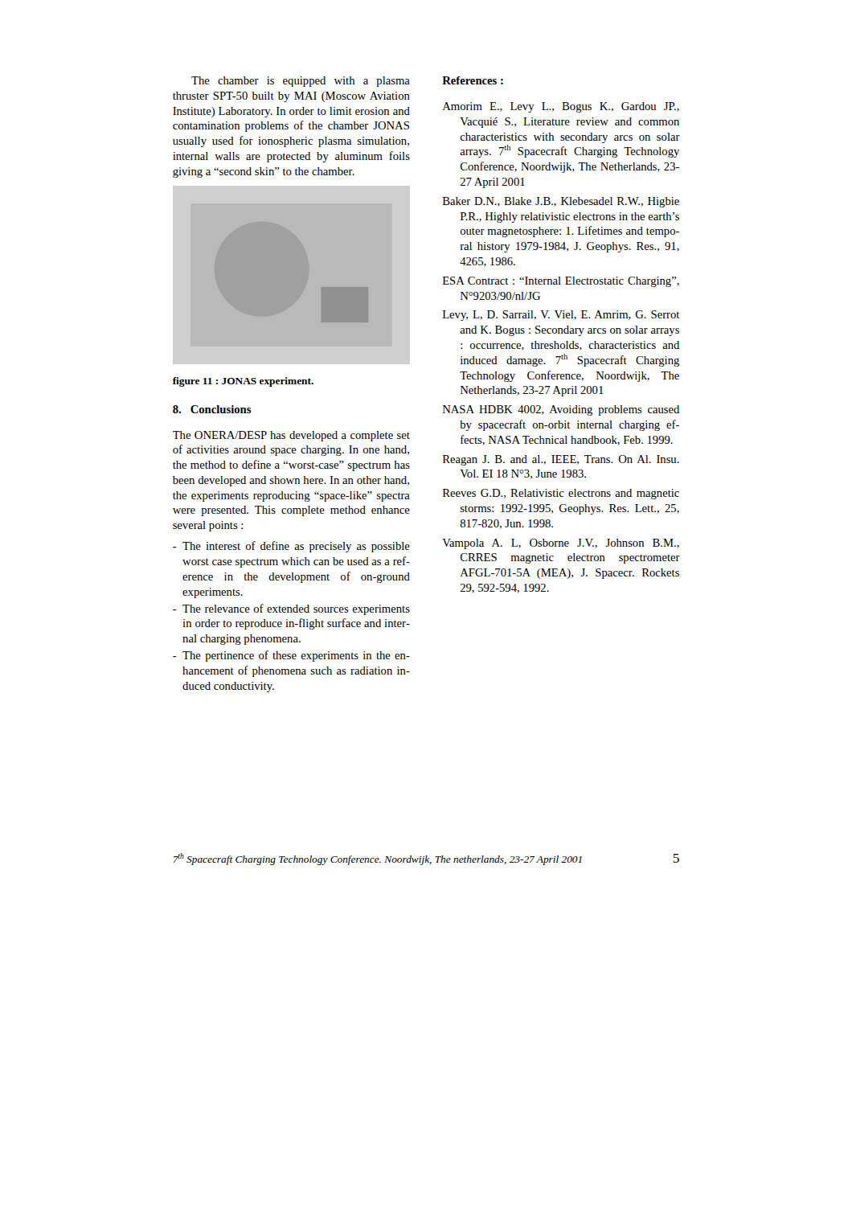The chamber is equipped with a plasma thruster SPT-50 built by MAI (Moscow Aviation Institute) Laboratory. In order to limit erosion and contamination problems of the chamber JONAS usually used for ionospheric plasma simulation, internal walls are protected by aluminum foils giving a “second skin” to the chamber.
figure 11 : JONAS experiment.
8. Conclusions
The ONERA/DESP has developed a complete set of activities around space charging. In one hand, the method to define a “worst-case” spectrum has been developed and shown here. In an other hand, the experiments reproducing “space-like” spectra were presented. This complete method enhance several points :
The interest of define as precisely as possible worst case spectrum which can be used as a reference in the development of on-ground experiments.
The relevance of extended sources experiments in order to reproduce in-flight surface and internal charging phenomena.
The pertinence of these experiments in the enhancement of phenomena such as radiation induced conductivity.
References :
Amorim E., Levy L., Bogus K., Gardou JP., Vacquié S., Literature review and common characteristics with secondary arcs on solar arrays. 7th Spacecraft Charging Technology Conference, Noordwijk, The Netherlands, 23-27 April 2001
Baker D.N., Blake J.B., Klebesadel R.W., Higbie P.R., Highly relativistic electrons in the earth’s outer magnetosphere: 1. Lifetimes and temporal history 1979-1984, J. Geophys. Res., 91, 4265, 1986.
ESA Contract : “Internal Electrostatic Charging”, N°9203/90/nl/JG
Levy, L, D. Sarrail, V. Viel, E. Amrim, G. Serrot and K. Bogus : Secondary arcs on solar arrays : occurrence, thresholds, characteristics and induced damage. 7th Spacecraft Charging Technology Conference, Noordwijk, The Netherlands, 23-27 April 2001
NASA HDBK 4002, Avoiding problems caused by spacecraft on-orbit internal charging effects, NASA Technical handbook, Feb. 1999.
Reagan J. B. and al., IEEE, Trans. On Al. Insu. Vol. EI 18 N°3, June 1983.
Reeves G.D., Relativistic electrons and magnetic storms: 1992-1995, Geophys. Res. Lett., 25, 817-820, Jun. 1998.
Vampola A. L, Osborne J.V., Johnson B.M., CRRES magnetic electron spectrometer AFGL-701-5A (MEA), J. Spacecr. Rockets 29, 592-594, 1992.
7th Spacecraft Charging Technology Conference. Noordwijk, The netherlands, 23-27 April 2001
5